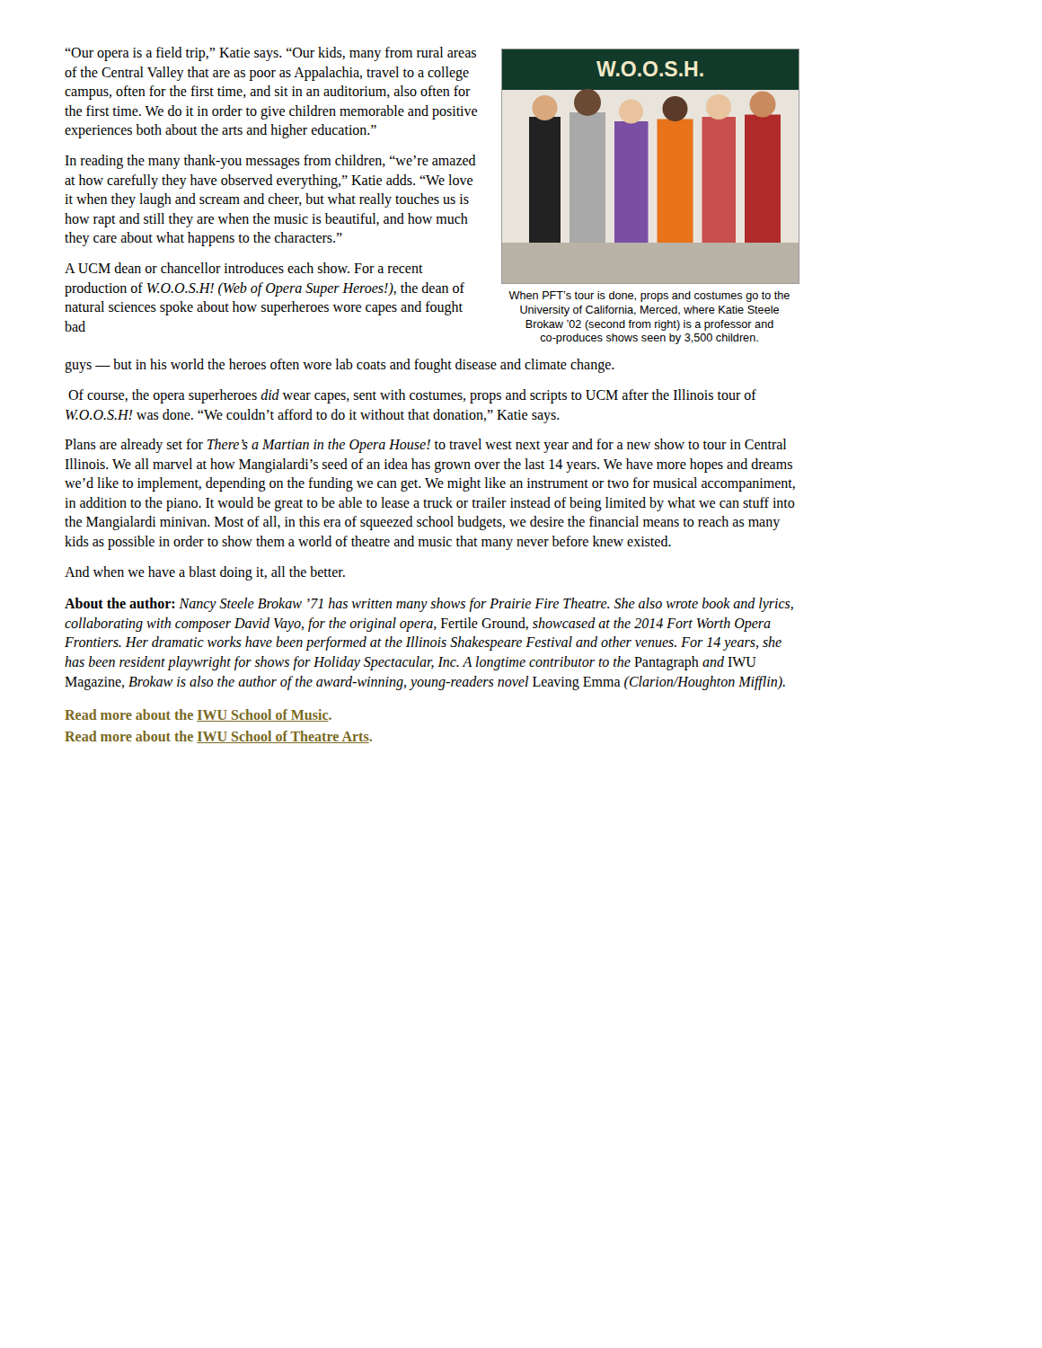When PFT’s tour is done, props and costumes go to the University of California, Merced, where Katie Steele Brokaw ’02 (second from right) is a professor and
co-produces shows seen by 3,500 children.
“Our opera is a field trip,” Katie says. “Our kids, many from rural areas of the Central Valley that are as poor as Appalachia, travel to a college campus, often for the first time, and sit in an auditorium, also often for the first time. We do it in order to give children memorable and positive experiences both about the arts and higher education.”
In reading the many thank-you messages from children, “we’re amazed at how carefully they have observed everything,” Katie adds. “We love it when they laugh and scream and cheer, but what really touches us is how rapt and still they are when the music is beautiful, and how much they care about what happens to the characters.”
A UCM dean or chancellor introduces each show. For a recent production of W.O.O.S.H! (Web of Opera Super Heroes!), the dean of natural sciences spoke about how superheroes wore capes and fought bad
guys — but in his world the heroes often wore lab coats and fought disease and climate change.
Of course, the opera superheroes did wear capes, sent with costumes, props and scripts to UCM after the Illinois tour of W.O.O.S.H! was done. “We couldn’t afford to do it without that donation,” Katie says.
Plans are already set for There’s a Martian in the Opera House! to travel west next year and for a new show to tour in Central Illinois. We all marvel at how Mangialardi’s seed of an idea has grown over the last 14 years. We have more hopes and dreams we’d like to implement, depending on the funding we can get. We might like an instrument or two for musical accompaniment, in addition to the piano. It would be great to be able to lease a truck or trailer instead of being limited by what we can stuff into the Mangialardi minivan. Most of all, in this era of squeezed school budgets, we desire the financial means to reach as many kids as possible in order to show them a world of theatre and music that many never before knew existed.
And when we have a blast doing it, all the better.
About the author: Nancy Steele Brokaw ’71 has written many shows for Prairie Fire Theatre. She also wrote book and lyrics, collaborating with composer David Vayo, for the original opera, Fertile Ground, showcased at the 2014 Fort Worth Opera Frontiers. Her dramatic works have been performed at the Illinois Shakespeare Festival and other venues. For 14 years, she has been resident playwright for shows for Holiday Spectacular, Inc. A longtime contributor to the Pantagraph and IWU Magazine, Brokaw is also the author of the award-winning, young-readers novel Leaving Emma (Clarion/Houghton Mifflin).
Read more about the IWU School of Music.
Read more about the IWU School of Theatre Arts.